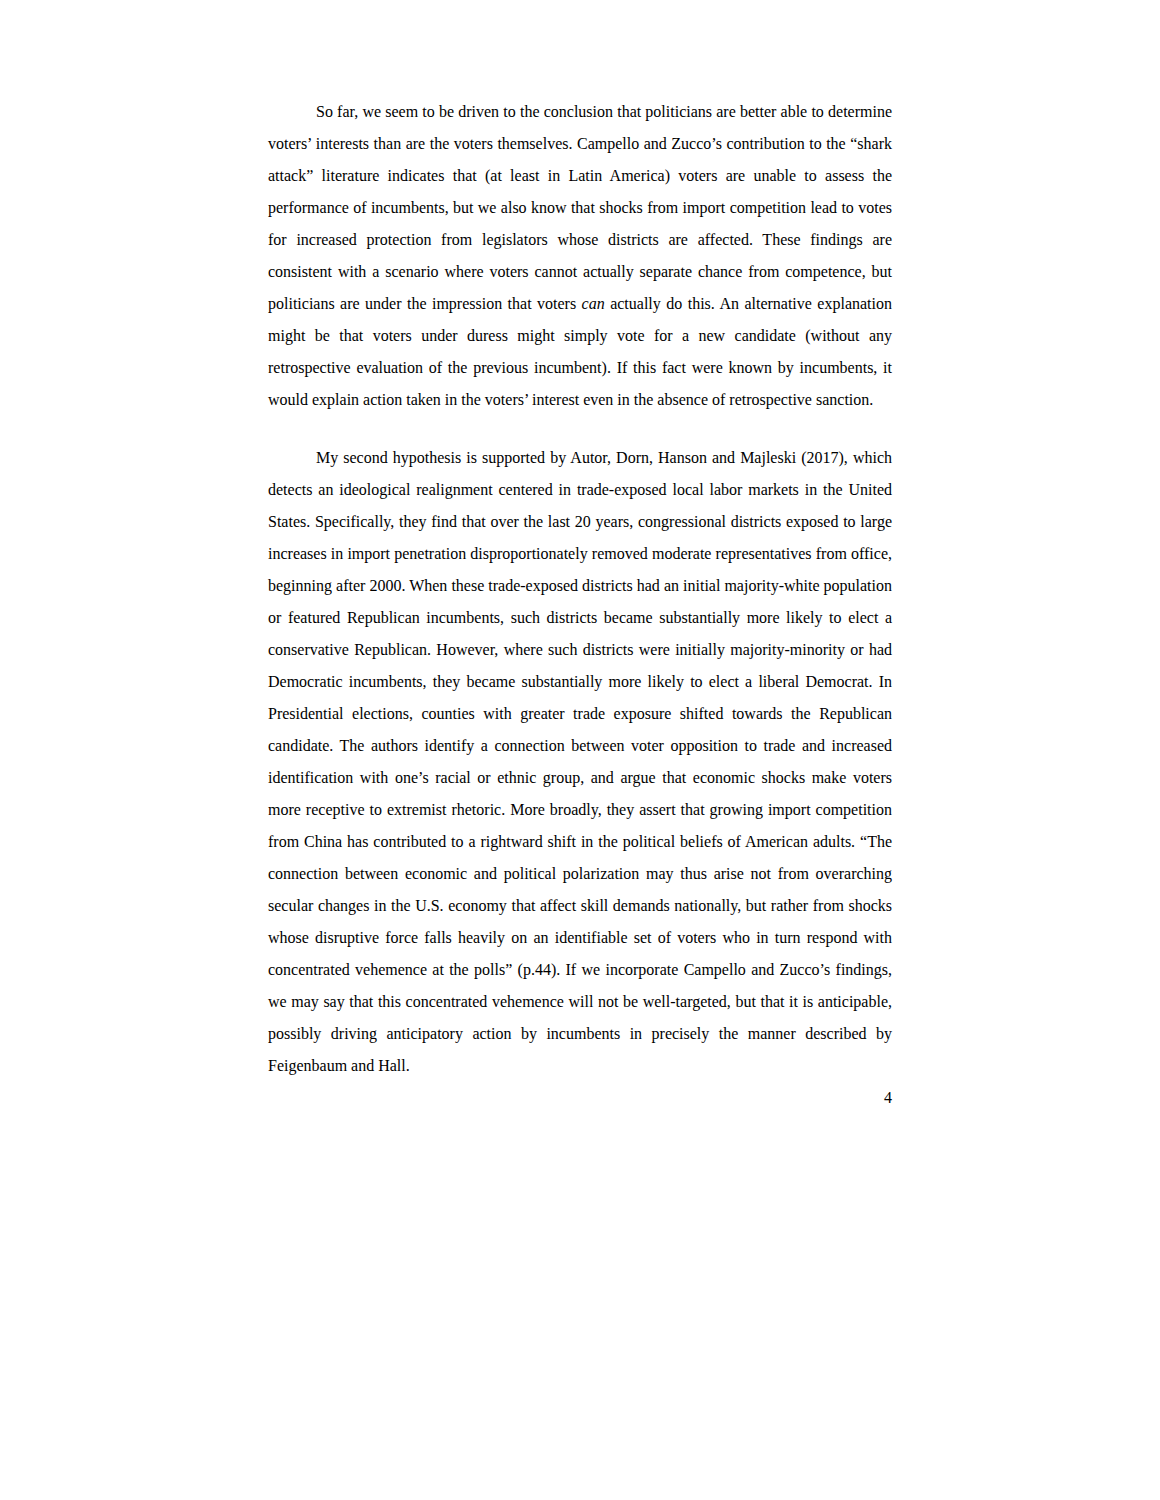So far, we seem to be driven to the conclusion that politicians are better able to determine voters’ interests than are the voters themselves. Campello and Zucco’s contribution to the “shark attack” literature indicates that (at least in Latin America) voters are unable to assess the performance of incumbents, but we also know that shocks from import competition lead to votes for increased protection from legislators whose districts are affected. These findings are consistent with a scenario where voters cannot actually separate chance from competence, but politicians are under the impression that voters can actually do this. An alternative explanation might be that voters under duress might simply vote for a new candidate (without any retrospective evaluation of the previous incumbent). If this fact were known by incumbents, it would explain action taken in the voters’ interest even in the absence of retrospective sanction.
My second hypothesis is supported by Autor, Dorn, Hanson and Majleski (2017), which detects an ideological realignment centered in trade-exposed local labor markets in the United States. Specifically, they find that over the last 20 years, congressional districts exposed to large increases in import penetration disproportionately removed moderate representatives from office, beginning after 2000. When these trade-exposed districts had an initial majority-white population or featured Republican incumbents, such districts became substantially more likely to elect a conservative Republican. However, where such districts were initially majority-minority or had Democratic incumbents, they became substantially more likely to elect a liberal Democrat. In Presidential elections, counties with greater trade exposure shifted towards the Republican candidate. The authors identify a connection between voter opposition to trade and increased identification with one’s racial or ethnic group, and argue that economic shocks make voters more receptive to extremist rhetoric. More broadly, they assert that growing import competition from China has contributed to a rightward shift in the political beliefs of American adults. “The connection between economic and political polarization may thus arise not from overarching secular changes in the U.S. economy that affect skill demands nationally, but rather from shocks whose disruptive force falls heavily on an identifiable set of voters who in turn respond with concentrated vehemence at the polls” (p.44). If we incorporate Campello and Zucco’s findings, we may say that this concentrated vehemence will not be well-targeted, but that it is anticipable, possibly driving anticipatory action by incumbents in precisely the manner described by Feigenbaum and Hall.
4